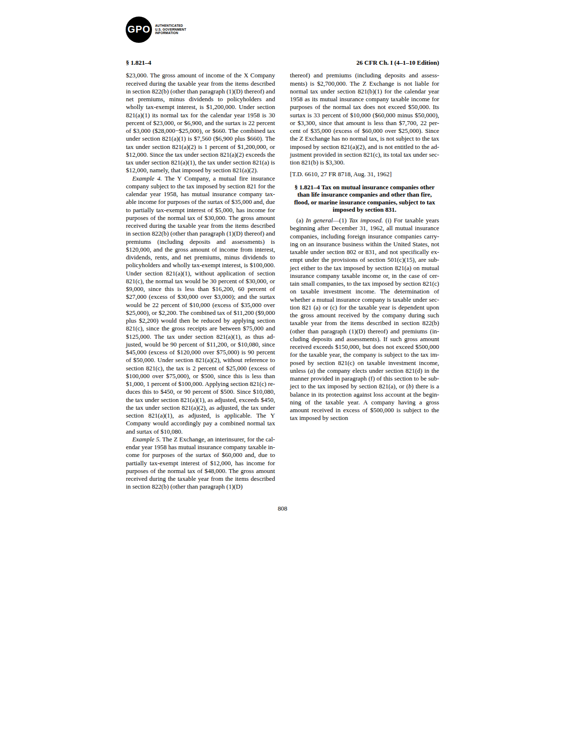GPO
Authenticated
U.S. Government
Information
§ 1.821–4
26 CFR Ch. I (4–1–10 Edition)
$23,000. The gross amount of income of the X Company received during the taxable year from the items described in section 822(b) (other than paragraph (1)(D) thereof) and net premiums, minus dividends to policyholders and wholly tax-exempt interest, is $1,200,000. Under section 821(a)(1) its normal tax for the calendar year 1958 is 30 percent of $23,000, or $6,900, and the surtax is 22 percent of $3,000 ($28,000−$25,000), or $660. The combined tax under section 821(a)(1) is $7,560 ($6,900 plus $660). The tax under section 821(a)(2) is 1 percent of $1,200,000, or $12,000. Since the tax under section 821(a)(2) exceeds the tax under section 821(a)(1), the tax under section 821(a) is $12,000, namely, that imposed by section 821(a)(2).
Example 4. The Y Company, a mutual fire insurance company subject to the tax imposed by section 821 for the calendar year 1958, has mutual insurance company taxable income for purposes of the surtax of $35,000 and, due to partially tax-exempt interest of $5,000, has income for purposes of the normal tax of $30,000. The gross amount received during the taxable year from the items described in section 822(b) (other than paragraph (1)(D) thereof) and premiums (including deposits and assessments) is $120,000, and the gross amount of income from interest, dividends, rents, and net premiums, minus dividends to policyholders and wholly tax-exempt interest, is $100,000. Under section 821(a)(1), without application of section 821(c), the normal tax would be 30 percent of $30,000, or $9,000, since this is less than $16,200, 60 percent of $27,000 (excess of $30,000 over $3,000); and the surtax would be 22 percent of $10,000 (excess of $35,000 over $25,000), or $2,200. The combined tax of $11,200 ($9,000 plus $2,200) would then be reduced by applying section 821(c), since the gross receipts are between $75,000 and $125,000. The tax under section 821(a)(1), as thus adjusted, would be 90 percent of $11,200, or $10,080, since $45,000 (excess of $120,000 over $75,000) is 90 percent of $50,000. Under section 821(a)(2), without reference to section 821(c), the tax is 2 percent of $25,000 (excess of $100,000 over $75,000), or $500, since this is less than $1,000, 1 percent of $100,000. Applying section 821(c) reduces this to $450, or 90 percent of $500. Since $10,080, the tax under section 821(a)(1), as adjusted, exceeds $450, the tax under section 821(a)(2), as adjusted, the tax under section 821(a)(1), as adjusted, is applicable. The Y Company would accordingly pay a combined normal tax and surtax of $10,080.
Example 5. The Z Exchange, an interinsurer, for the calendar year 1958 has mutual insurance company taxable income for purposes of the surtax of $60,000 and, due to partially tax-exempt interest of $12,000, has income for purposes of the normal tax of $48,000. The gross amount received during the taxable year from the items described in section 822(b) (other than paragraph (1)(D)
thereof) and premiums (including deposits and assessments) is $2,700,000. The Z Exchange is not liable for normal tax under section 821(b)(1) for the calendar year 1958 as its mutual insurance company taxable income for purposes of the normal tax does not exceed $50,000. Its surtax is 33 percent of $10,000 ($60,000 minus $50,000), or $3,300, since that amount is less than $7,700, 22 percent of $35,000 (excess of $60,000 over $25,000). Since the Z Exchange has no normal tax, is not subject to the tax imposed by section 821(a)(2), and is not entitled to the adjustment provided in section 821(c), its total tax under section 821(b) is $3,300.
[T.D. 6610, 27 FR 8718, Aug. 31, 1962]
§ 1.821–4 Tax on mutual insurance companies other than life insurance companies and other than fire, flood, or marine insurance companies, subject to tax imposed by section 831.
(a) In general—(1) Tax imposed. (i) For taxable years beginning after December 31, 1962, all mutual insurance companies, including foreign insurance companies carrying on an insurance business within the United States, not taxable under section 802 or 831, and not specifically exempt under the provisions of section 501(c)(15), are subject either to the tax imposed by section 821(a) on mutual insurance company taxable income or, in the case of certain small companies, to the tax imposed by section 821(c) on taxable investment income. The determination of whether a mutual insurance company is taxable under section 821 (a) or (c) for the taxable year is dependent upon the gross amount received by the company during such taxable year from the items described in section 822(b) (other than paragraph (1)(D) thereof) and premiums (including deposits and assessments). If such gross amount received exceeds $150,000, but does not exceed $500,000 for the taxable year, the company is subject to the tax imposed by section 821(c) on taxable investment income, unless (a) the company elects under section 821(d) in the manner provided in paragraph (f) of this section to be subject to the tax imposed by section 821(a), or (b) there is a balance in its protection against loss account at the beginning of the taxable year. A company having a gross amount received in excess of $500,000 is subject to the tax imposed by section
808